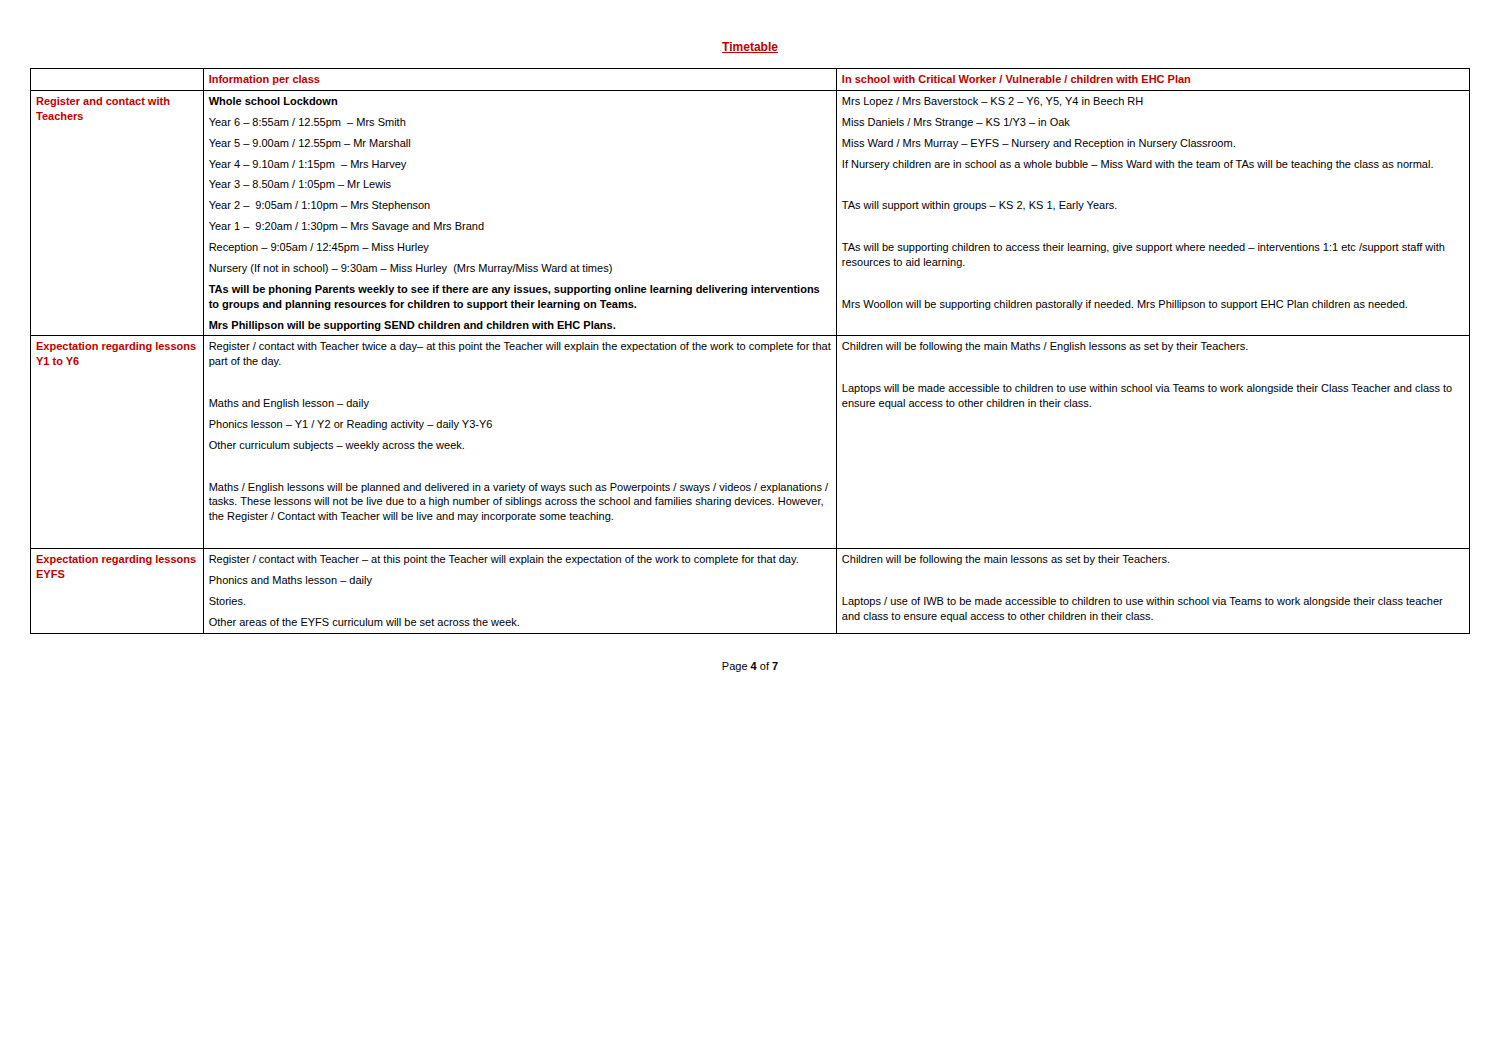Timetable
| | Information per class | In school with Critical Worker / Vulnerable / children with EHC Plan |
| --- | --- | --- |
| Register and contact with Teachers | Whole school Lockdown Year 6 – 8:55am / 12.55pm – Mrs Smith Year 5 – 9.00am / 12.55pm – Mr Marshall Year 4 – 9.10am / 1:15pm – Mrs Harvey Year 3 – 8.50am / 1:05pm – Mr Lewis Year 2 – 9:05am / 1:10pm – Mrs Stephenson Year 1 – 9:20am / 1:30pm – Mrs Savage and Mrs Brand Reception – 9:05am / 12:45pm – Miss Hurley Nursery (If not in school) – 9:30am – Miss Hurley (Mrs Murray/Miss Ward at times) TAs will be phoning Parents weekly to see if there are any issues, supporting online learning delivering interventions to groups and planning resources for children to support their learning on Teams. Mrs Phillipson will be supporting SEND children and children with EHC Plans. | Mrs Lopez / Mrs Baverstock – KS 2 – Y6, Y5, Y4 in Beech RH Miss Daniels / Mrs Strange – KS 1/Y3 – in Oak Miss Ward / Mrs Murray – EYFS – Nursery and Reception in Nursery Classroom. If Nursery children are in school as a whole bubble – Miss Ward with the team of TAs will be teaching the class as normal. TAs will support within groups – KS 2, KS 1, Early Years. TAs will be supporting children to access their learning, give support where needed – interventions 1:1 etc /support staff with resources to aid learning. Mrs Woollon will be supporting children pastorally if needed. Mrs Phillipson to support EHC Plan children as needed. |
| Expectation regarding lessons Y1 to Y6 | Register / contact with Teacher twice a day– at this point the Teacher will explain the expectation of the work to complete for that part of the day. Maths and English lesson – daily Phonics lesson – Y1 / Y2 or Reading activity – daily Y3-Y6 Other curriculum subjects – weekly across the week. Maths / English lessons will be planned and delivered in a variety of ways such as Powerpoints / sways / videos / explanations / tasks. These lessons will not be live due to a high number of siblings across the school and families sharing devices. However, the Register / Contact with Teacher will be live and may incorporate some teaching. | Children will be following the main Maths / English lessons as set by their Teachers. Laptops will be made accessible to children to use within school via Teams to work alongside their Class Teacher and class to ensure equal access to other children in their class. |
| Expectation regarding lessons EYFS | Register / contact with Teacher – at this point the Teacher will explain the expectation of the work to complete for that day. Phonics and Maths lesson – daily Stories. Other areas of the EYFS curriculum will be set across the week. | Children will be following the main lessons as set by their Teachers. Laptops / use of IWB to be made accessible to children to use within school via Teams to work alongside their class teacher and class to ensure equal access to other children in their class. |
Page 4 of 7